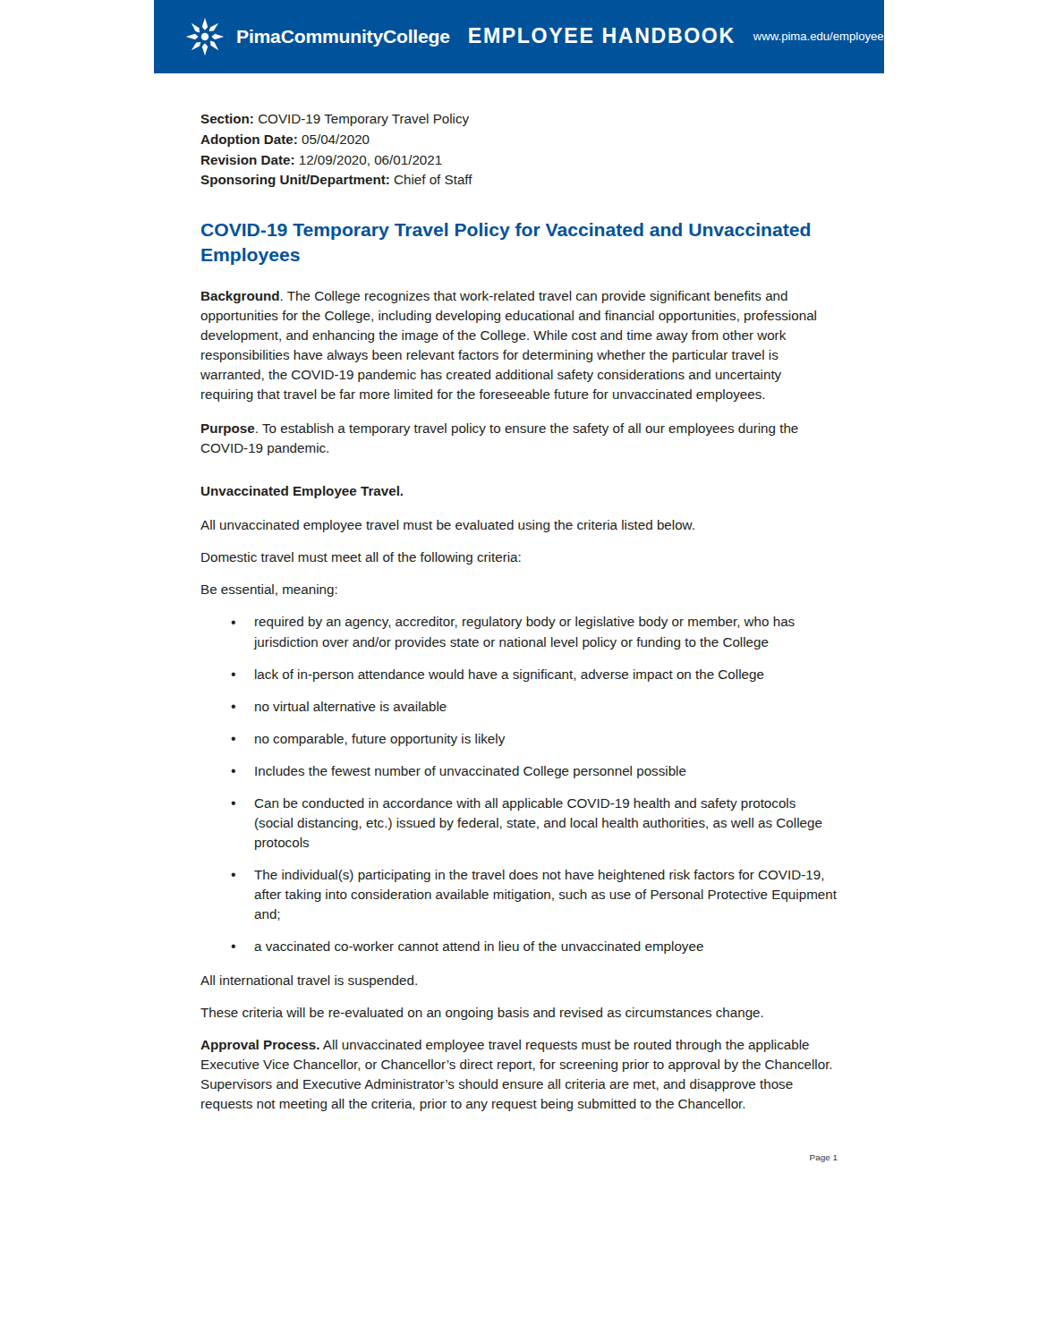PimaCommunityCollege
EMPLOYEE HANDBOOK
www.pima.edu/employeehandbook
Section: COVID-19 Temporary Travel Policy
Adoption Date: 05/04/2020
Revision Date: 12/09/2020, 06/01/2021
Sponsoring Unit/Department: Chief of Staff
COVID-19 Temporary Travel Policy for Vaccinated and Unvaccinated Employees
Background. The College recognizes that work-related travel can provide significant benefits and opportunities for the College, including developing educational and financial opportunities, professional development, and enhancing the image of the College. While cost and time away from other work responsibilities have always been relevant factors for determining whether the particular travel is warranted, the COVID-19 pandemic has created additional safety considerations and uncertainty requiring that travel be far more limited for the foreseeable future for unvaccinated employees.
Purpose. To establish a temporary travel policy to ensure the safety of all our employees during the COVID-19 pandemic.
Unvaccinated Employee Travel.
All unvaccinated employee travel must be evaluated using the criteria listed below.
Domestic travel must meet all of the following criteria:
Be essential, meaning:
required by an agency, accreditor, regulatory body or legislative body or member, who has jurisdiction over and/or provides state or national level policy or funding to the College
lack of in-person attendance would have a significant, adverse impact on the College
no virtual alternative is available
no comparable, future opportunity is likely
Includes the fewest number of unvaccinated College personnel possible
Can be conducted in accordance with all applicable COVID-19 health and safety protocols (social distancing, etc.) issued by federal, state, and local health authorities, as well as College protocols
The individual(s) participating in the travel does not have heightened risk factors for COVID-19, after taking into consideration available mitigation, such as use of Personal Protective Equipment and;
a vaccinated co-worker cannot attend in lieu of the unvaccinated employee
All international travel is suspended.
These criteria will be re-evaluated on an ongoing basis and revised as circumstances change.
Approval Process. All unvaccinated employee travel requests must be routed through the applicable Executive Vice Chancellor, or Chancellor’s direct report, for screening prior to approval by the Chancellor. Supervisors and Executive Administrator’s should ensure all criteria are met, and disapprove those requests not meeting all the criteria, prior to any request being submitted to the Chancellor.
Page 1